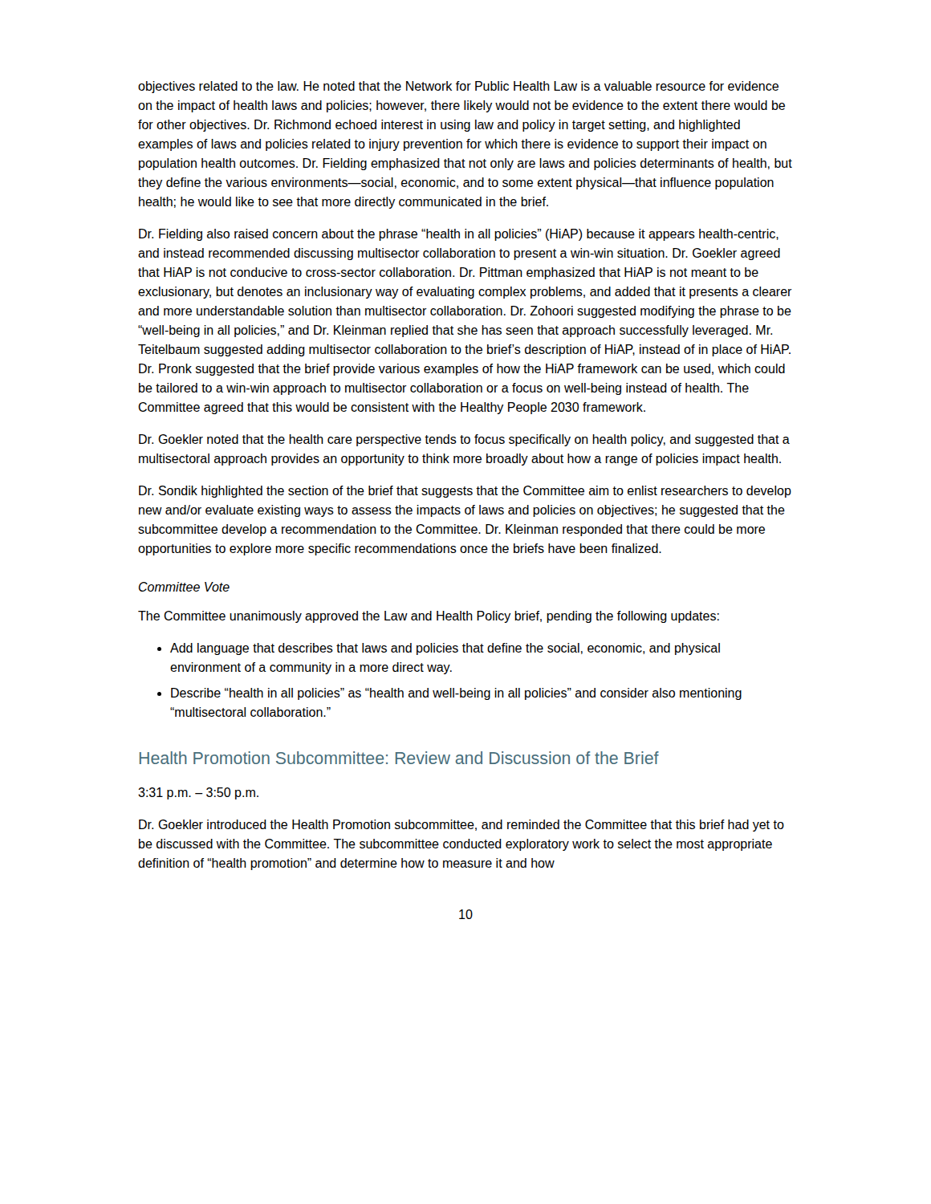objectives related to the law. He noted that the Network for Public Health Law is a valuable resource for evidence on the impact of health laws and policies; however, there likely would not be evidence to the extent there would be for other objectives. Dr. Richmond echoed interest in using law and policy in target setting, and highlighted examples of laws and policies related to injury prevention for which there is evidence to support their impact on population health outcomes. Dr. Fielding emphasized that not only are laws and policies determinants of health, but they define the various environments—social, economic, and to some extent physical—that influence population health; he would like to see that more directly communicated in the brief.
Dr. Fielding also raised concern about the phrase “health in all policies” (HiAP) because it appears health-centric, and instead recommended discussing multisector collaboration to present a win-win situation. Dr. Goekler agreed that HiAP is not conducive to cross-sector collaboration. Dr. Pittman emphasized that HiAP is not meant to be exclusionary, but denotes an inclusionary way of evaluating complex problems, and added that it presents a clearer and more understandable solution than multisector collaboration. Dr. Zohoori suggested modifying the phrase to be “well-being in all policies,” and Dr. Kleinman replied that she has seen that approach successfully leveraged. Mr. Teitelbaum suggested adding multisector collaboration to the brief’s description of HiAP, instead of in place of HiAP. Dr. Pronk suggested that the brief provide various examples of how the HiAP framework can be used, which could be tailored to a win-win approach to multisector collaboration or a focus on well-being instead of health. The Committee agreed that this would be consistent with the Healthy People 2030 framework.
Dr. Goekler noted that the health care perspective tends to focus specifically on health policy, and suggested that a multisectoral approach provides an opportunity to think more broadly about how a range of policies impact health.
Dr. Sondik highlighted the section of the brief that suggests that the Committee aim to enlist researchers to develop new and/or evaluate existing ways to assess the impacts of laws and policies on objectives; he suggested that the subcommittee develop a recommendation to the Committee. Dr. Kleinman responded that there could be more opportunities to explore more specific recommendations once the briefs have been finalized.
Committee Vote
The Committee unanimously approved the Law and Health Policy brief, pending the following updates:
Add language that describes that laws and policies that define the social, economic, and physical environment of a community in a more direct way.
Describe “health in all policies” as “health and well-being in all policies” and consider also mentioning “multisectoral collaboration.”
Health Promotion Subcommittee: Review and Discussion of the Brief
3:31 p.m. – 3:50 p.m.
Dr. Goekler introduced the Health Promotion subcommittee, and reminded the Committee that this brief had yet to be discussed with the Committee. The subcommittee conducted exploratory work to select the most appropriate definition of “health promotion” and determine how to measure it and how
10